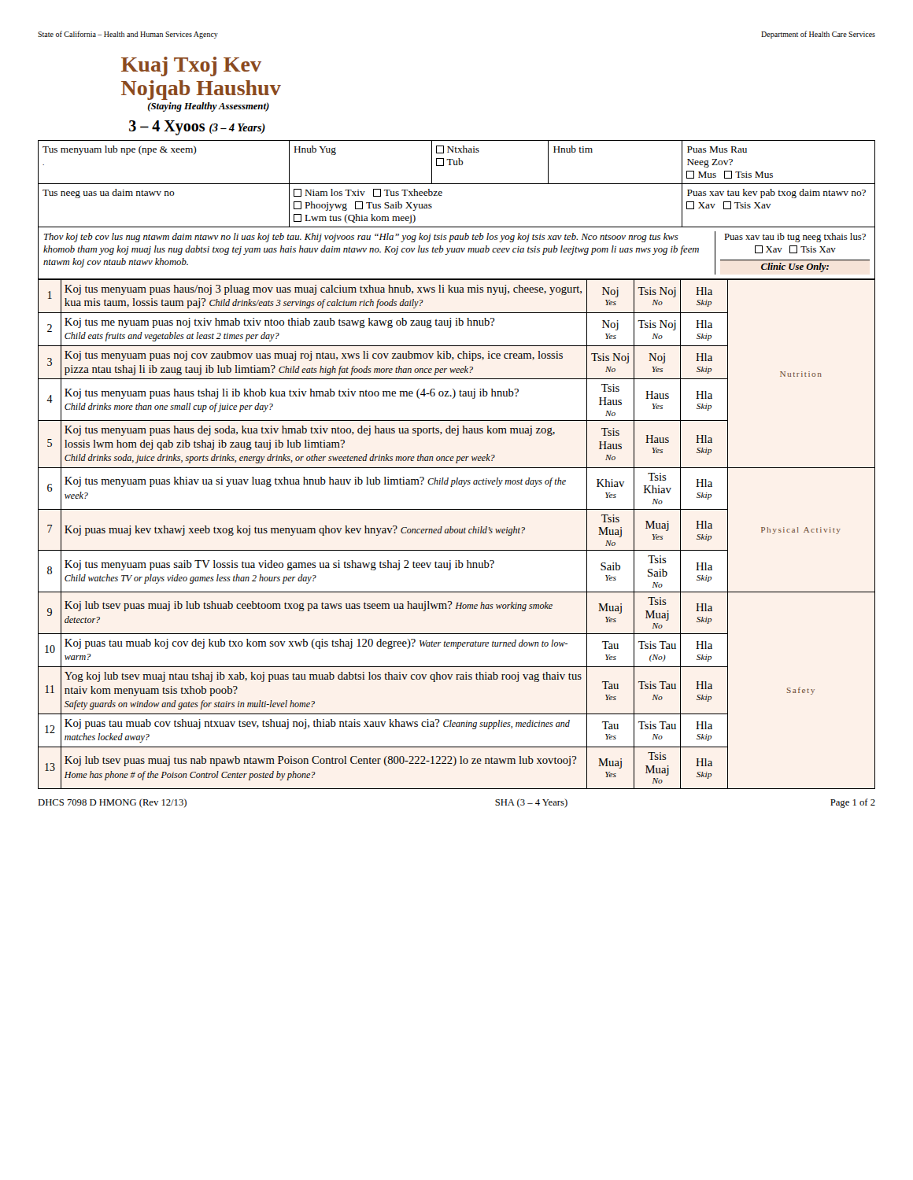State of California – Health and Human Services Agency
Department of Health Care Services
Kuaj Txoj Kev
Nojqab Haushuv
(Staying Healthy Assessment)
3 – 4 Xyoos (3 – 4 Years)
| Tus menyuam lub npe (npe & xeem) . | Hnub Yug | Ntxhais Tub | Hnub tim | Puas Mus Rau Neeg Zov? Mus Tsis Mus |
| Tus neeg uas ua daim ntawv no | Niam los Txiv Tus Txheebze Phoojywg Tus Saib Xyuas Lwm tus (Qhia kom meej) | Puas xav tau kev pab txog daim ntawv no? Xav Tsis Xav |
Thov koj teb cov lus nug ntawm daim ntawv no li uas koj teb tau. Khij vojvoos rau “Hla” yog koj tsis paub teb los yog koj tsis xav teb. Nco ntsoov nrog tus kws khomob tham yog koj muaj lus nug dabtsi txog tej yam uas hais hauv daim ntawv no. Koj cov lus teb yuav muab ceev cia tsis pub leejtwg pom li uas nws yog ib feem ntawm koj cov ntaub ntawv khomob.
Puas xav tau ib tug neeg txhais lus?
Xav Tsis Xav
Clinic Use Only:
| 1 | Koj tus menyuam puas haus/noj 3 pluag mov uas muaj calcium txhua hnub, xws li kua mis nyuj, cheese, yogurt, kua mis taum, lossis taum paj? Child drinks/eats 3 servings of calcium rich foods daily? | Noj Yes | Tsis Noj No | Hla Skip | Nutrition |
| 2 | Koj tus me nyuam puas noj txiv hmab txiv ntoo thiab zaub tsawg kawg ob zaug tauj ib hnub? Child eats fruits and vegetables at least 2 times per day? | Noj Yes | Tsis Noj No | Hla Skip |
| 3 | Koj tus menyuam puas noj cov zaubmov uas muaj roj ntau, xws li cov zaubmov kib, chips, ice cream, lossis pizza ntau tshaj li ib zaug tauj ib lub limtiam? Child eats high fat foods more than once per week? | Tsis Noj No | Noj Yes | Hla Skip |
| 4 | Koj tus menyuam puas haus tshaj li ib khob kua txiv hmab txiv ntoo me me (4-6 oz.) tauj ib hnub? Child drinks more than one small cup of juice per day? | Tsis Haus No | Haus Yes | Hla Skip |
| 5 | Koj tus menyuam puas haus dej soda, kua txiv hmab txiv ntoo, dej haus ua sports, dej haus kom muaj zog, lossis lwm hom dej qab zib tshaj ib zaug tauj ib lub limtiam? Child drinks soda, juice drinks, sports drinks, energy drinks, or other sweetened drinks more than once per week? | Tsis Haus No | Haus Yes | Hla Skip |
| 6 | Koj tus menyuam puas khiav ua si yuav luag txhua hnub hauv ib lub limtiam? Child plays actively most days of the week? | Khiav Yes | Tsis Khiav No | Hla Skip | Physical Activity |
| 7 | Koj puas muaj kev txhawj xeeb txog koj tus menyuam qhov kev hnyav? Concerned about child’s weight? | Tsis Muaj No | Muaj Yes | Hla Skip |
| 8 | Koj tus menyuam puas saib TV lossis tua video games ua si tshawg tshaj 2 teev tauj ib hnub? Child watches TV or plays video games less than 2 hours per day? | Saib Yes | Tsis Saib No | Hla Skip |
| 9 | Koj lub tsev puas muaj ib lub tshuab ceebtoom txog pa taws uas tseem ua haujlwm? Home has working smoke detector? | Muaj Yes | Tsis Muaj No | Hla Skip | Safety |
| 10 | Koj puas tau muab koj cov dej kub txo kom sov xwb (qis tshaj 120 degree)? Water temperature turned down to low-warm? | Tau Yes | Tsis Tau (No) | Hla Skip |
| 11 | Yog koj lub tsev muaj ntau tshaj ib xab, koj puas tau muab dabtsi los thaiv cov qhov rais thiab rooj vag thaiv tus ntaiv kom menyuam tsis txhob poob? Safety guards on window and gates for stairs in multi-level home? | Tau Yes | Tsis Tau No | Hla Skip |
| 12 | Koj puas tau muab cov tshuaj ntxuav tsev, tshuaj noj, thiab ntais xauv khaws cia? Cleaning supplies, medicines and matches locked away? | Tau Yes | Tsis Tau No | Hla Skip |
| 13 | Koj lub tsev puas muaj tus nab npawb ntawm Poison Control Center (800-222-1222) lo ze ntawm lub xovtooj? Home has phone # of the Poison Control Center posted by phone? | Muaj Yes | Tsis Muaj No | Hla Skip |
DHCS 7098 D HMONG (Rev 12/13)
SHA (3 – 4 Years)
Page 1 of 2